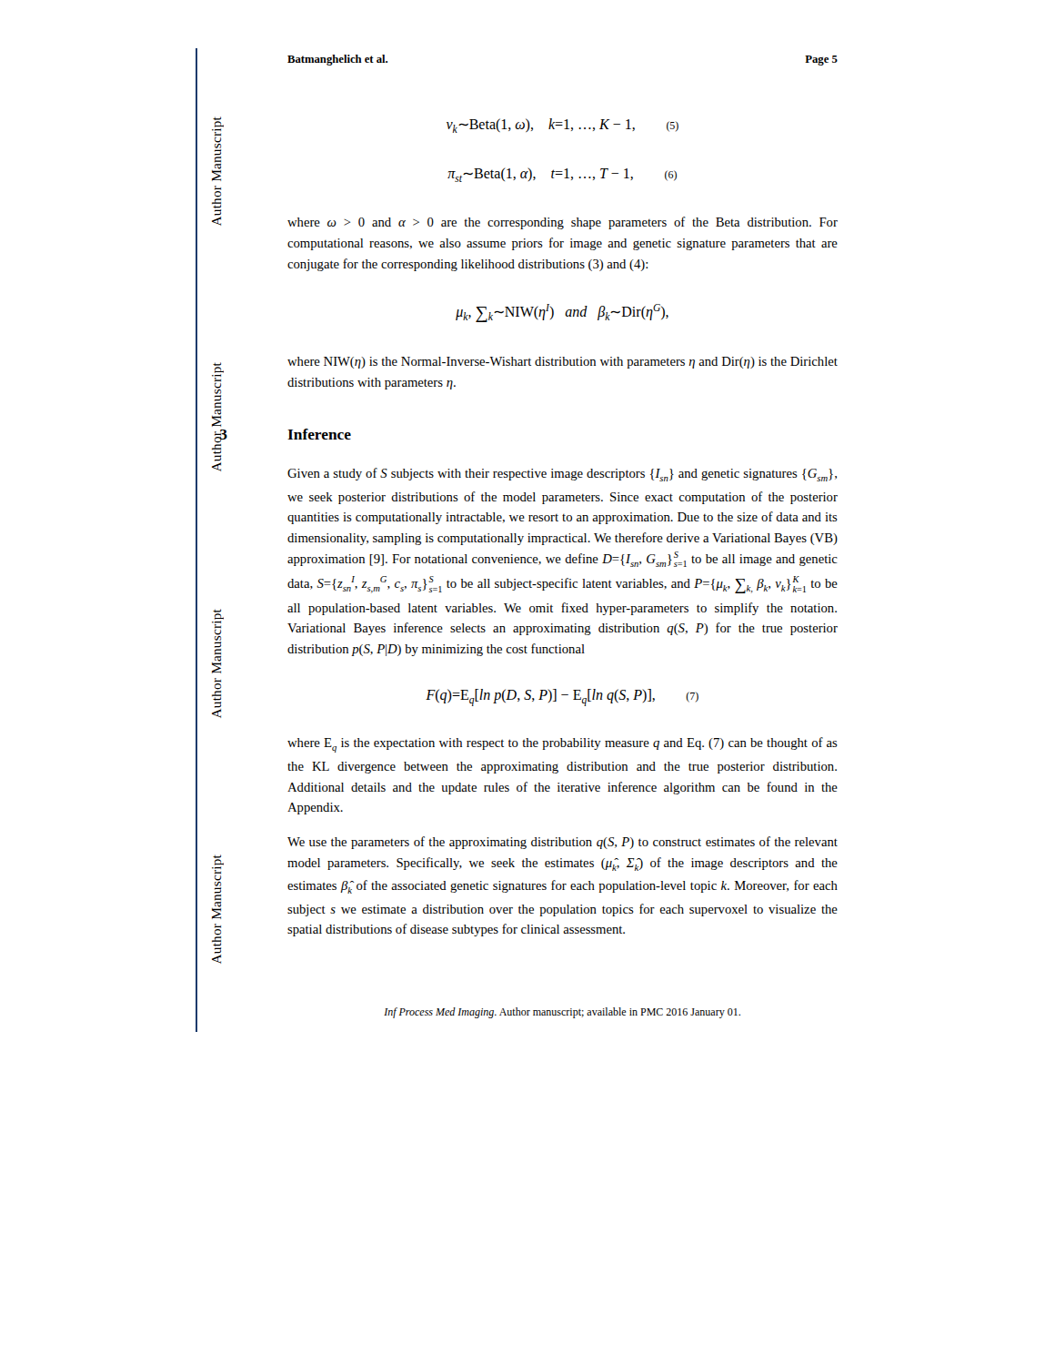Author Manuscript Author Manuscript Author Manuscript Author Manuscript
Batmanghelich et al.
Page 5
vk∼Beta(1, ω), k=1, …, K − 1,(5)
πst∼Beta(1, α), t=1, …, T − 1,(6)
where ω > 0 and α > 0 are the corresponding shape parameters of the Beta distribution. For computational reasons, we also assume priors for image and genetic signature parameters that are conjugate for the corresponding likelihood distributions (3) and (4):
μk, ∑k∼NIW(ηI) and βk∼Dir(ηG),
where NIW(η) is the Normal-Inverse-Wishart distribution with parameters η and Dir(η) is the Dirichlet distributions with parameters η.
3 Inference
Given a study of S subjects with their respective image descriptors {Isn} and genetic signatures {Gsm}, we seek posterior distributions of the model parameters. Since exact computation of the posterior quantities is computationally intractable, we resort to an approximation. Due to the size of data and its dimensionality, sampling is computationally impractical. We therefore derive a Variational Bayes (VB) approximation [9]. For notational convenience, we define D={Isn, Gsm}Ss=1 to be all image and genetic data, S={zsnI, zs,mG, cs, πs}Ss=1 to be all subject-specific latent variables, and P={μk, ∑k, βk, vk}Kk=1 to be all population-based latent variables. We omit fixed hyper-parameters to simplify the notation. Variational Bayes inference selects an approximating distribution q(S, P) for the true posterior distribution p(S, P|D) by minimizing the cost functional
F(q)=Eq[ln p(D, S, P)] − Eq[ln q(S, P)],(7)
where Eq is the expectation with respect to the probability measure q and Eq. (7) can be thought of as the KL divergence between the approximating distribution and the true posterior distribution. Additional details and the update rules of the iterative inference algorithm can be found in the Appendix.
We use the parameters of the approximating distribution q(S, P) to construct estimates of the relevant model parameters. Specifically, we seek the estimates (μk̂, Σk̂) of the image descriptors and the estimates βk̂ of the associated genetic signatures for each population-level topic k. Moreover, for each subject s we estimate a distribution over the population topics for each supervoxel to visualize the spatial distributions of disease subtypes for clinical assessment.
Inf Process Med Imaging. Author manuscript; available in PMC 2016 January 01.